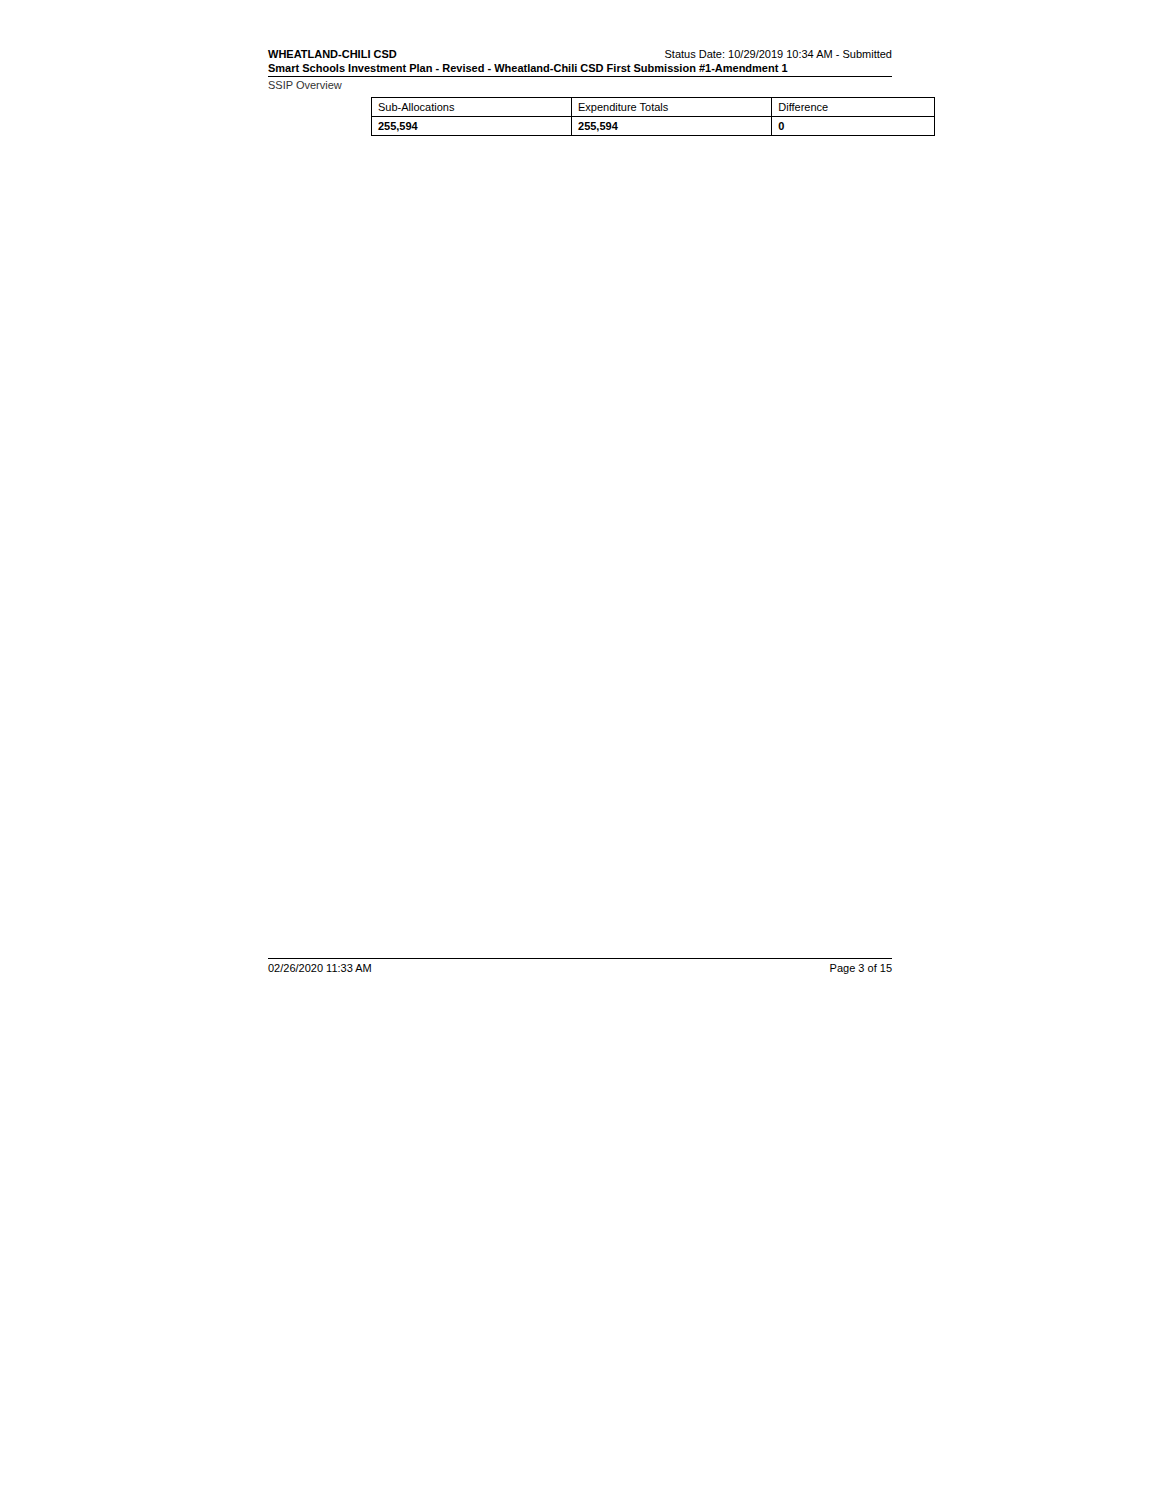WHEATLAND-CHILI CSD
Status Date: 10/29/2019 10:34 AM - Submitted
Smart Schools Investment Plan - Revised - Wheatland-Chili CSD First Submission #1-Amendment 1
SSIP Overview
| | Sub-Allocations | Expenditure Totals | Difference |
| | 255,594 | 255,594 | 0 |
02/26/2020 11:33 AM
Page 3 of 15